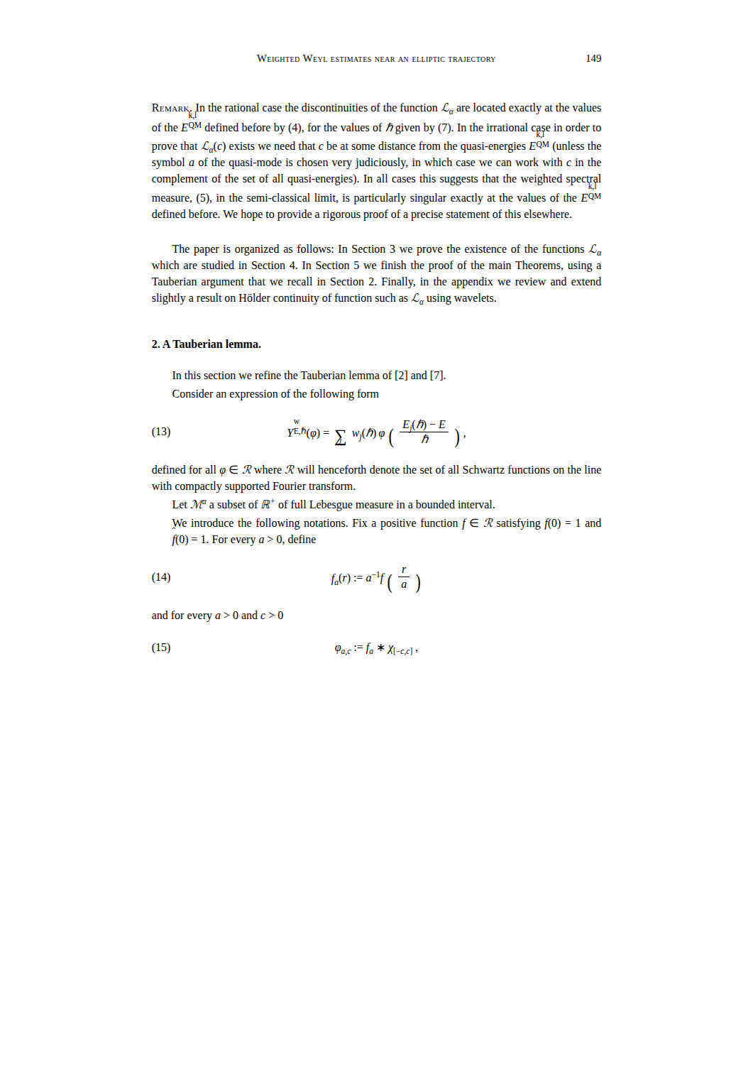Weighted Weyl estimates near an elliptic trajectory 149
Remark. In the rational case the discontinuities of the function ℒα are located exactly at the values of the Ek,l QM defined before by (4), for the values of ℏ given by (7). In the irrational case in order to prove that ℒα(c) exists we need that c be at some distance from the quasi-energies Ek,l QM (unless the symbol a of the quasi-mode is chosen very judiciously, in which case we can work with c in the complement of the set of all quasi-energies). In all cases this suggests that the weighted spectral measure, (5), in the semi-classical limit, is particularly singular exactly at the values of the Ek,l QM defined before. We hope to provide a rigorous proof of a precise statement of this elsewhere.
The paper is organized as follows: In Section 3 we prove the existence of the functions ℒα which are studied in Section 4. In Section 5 we finish the proof of the main Theorems, using a Tauberian argument that we recall in Section 2. Finally, in the appendix we review and extend slightly a result on Hölder continuity of function such as ℒα using wavelets.
2. A Tauberian lemma.
In this section we refine the Tauberian lemma of [2] and [7].
Consider an expression of the following form
(13)
ΥwE,ℏ(φ) = ∑j wj(ℏ) φ ( Ej(ℏ) − E ℏ ) ,
defined for all φ ∈ ℛ where ℛ will henceforth denote the set of all Schwartz functions on the line with compactly supported Fourier transform.
Let ℳα a subset of ℝ+ of full Lebesgue measure in a bounded interval.
We introduce the following notations. Fix a positive function f ∈ ℛ satisfying f(0) = 1 and f(0) = 1. For every a > 0, define
(14)
fa(r) := a−1f ( r a )
and for every a > 0 and c > 0
(15)
φa,c := fa ∗ χ[−c,c] ,